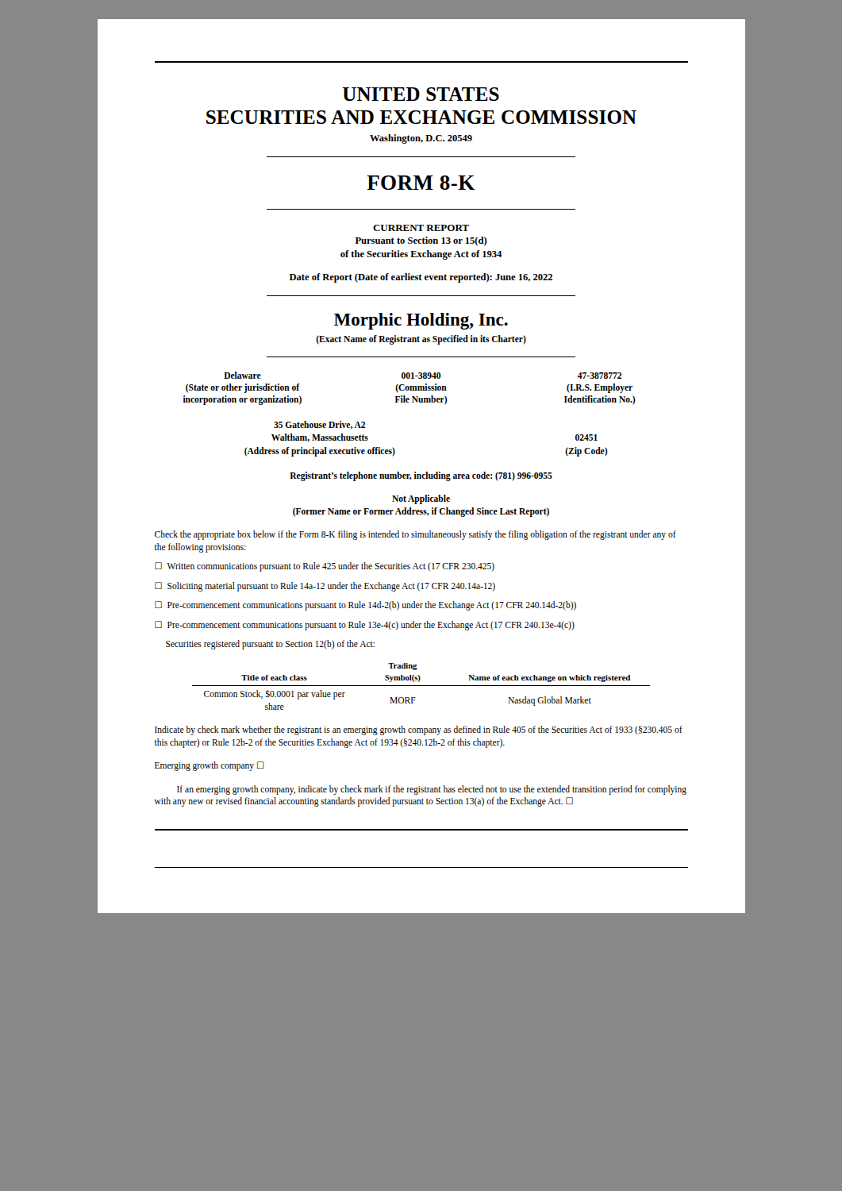UNITED STATES
SECURITIES AND EXCHANGE COMMISSION
Washington, D.C. 20549
FORM 8-K
CURRENT REPORT
Pursuant to Section 13 or 15(d)
of the Securities Exchange Act of 1934
Date of Report (Date of earliest event reported): June 16, 2022
Morphic Holding, Inc.
(Exact Name of Registrant as Specified in its Charter)
| Delaware | 001-38940 | 47-3878772 |
| (State or other jurisdiction of incorporation or organization) | (Commission File Number) | (I.R.S. Employer Identification No.) |
| 35 Gatehouse Drive, A2 Waltham, Massachusetts | 02451 |
| (Address of principal executive offices) | (Zip Code) |
Registrant’s telephone number, including area code: (781) 996-0955
Not Applicable
(Former Name or Former Address, if Changed Since Last Report)
Check the appropriate box below if the Form 8-K filing is intended to simultaneously satisfy the filing obligation of the registrant under any of the following provisions:
☐ Written communications pursuant to Rule 425 under the Securities Act (17 CFR 230.425)
☐ Soliciting material pursuant to Rule 14a-12 under the Exchange Act (17 CFR 240.14a-12)
☐ Pre-commencement communications pursuant to Rule 14d-2(b) under the Exchange Act (17 CFR 240.14d-2(b))
☐ Pre-commencement communications pursuant to Rule 13e-4(c) under the Exchange Act (17 CFR 240.13e-4(c))
Securities registered pursuant to Section 12(b) of the Act:
| Title of each class | Trading Symbol(s) | Name of each exchange on which registered |
| --- | --- | --- |
| Common Stock, $0.0001 par value per share | MORF | Nasdaq Global Market |
Indicate by check mark whether the registrant is an emerging growth company as defined in Rule 405 of the Securities Act of 1933 (§230.405 of this chapter) or Rule 12b-2 of the Securities Exchange Act of 1934 (§240.12b-2 of this chapter).
Emerging growth company ☐
If an emerging growth company, indicate by check mark if the registrant has elected not to use the extended transition period for complying with any new or revised financial accounting standards provided pursuant to Section 13(a) of the Exchange Act. ☐